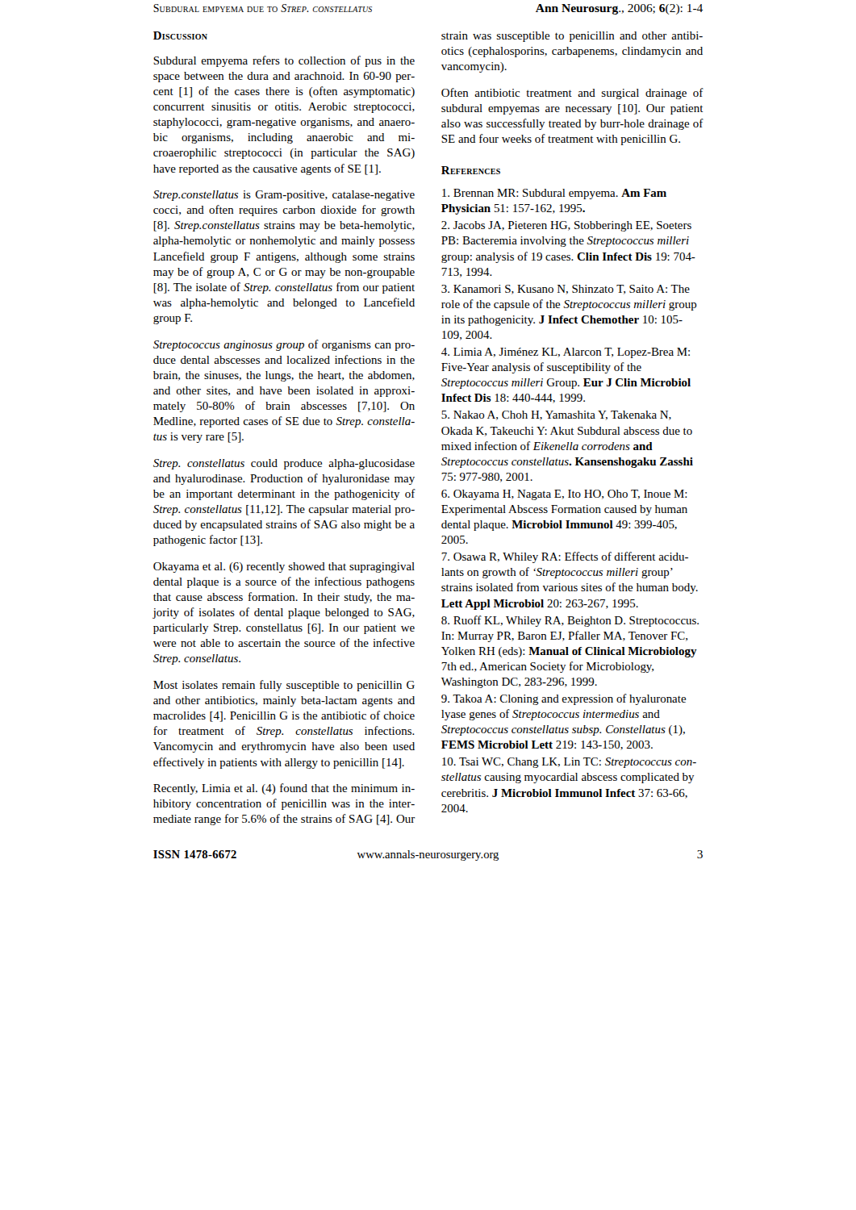Subdural empyema due to Strep. constellatus
Ann Neurosurg., 2006; 6(2): 1-4
Discussion
Subdural empyema refers to collection of pus in the space between the dura and arachnoid. In 60-90 percent [1] of the cases there is (often asymptomatic) concurrent sinusitis or otitis. Aerobic streptococci, staphylococci, gram-negative organisms, and anaerobic organisms, including anaerobic and microaerophilic streptococci (in particular the SAG) have reported as the causative agents of SE [1].
Strep.constellatus is Gram-positive, catalase-negative cocci, and often requires carbon dioxide for growth [8]. Strep.constellatus strains may be beta-hemolytic, alpha-hemolytic or nonhemolytic and mainly possess Lancefield group F antigens, although some strains may be of group A, C or G or may be non-groupable [8]. The isolate of Strep. constellatus from our patient was alpha-hemolytic and belonged to Lancefield group F.
Streptococcus anginosus group of organisms can produce dental abscesses and localized infections in the brain, the sinuses, the lungs, the heart, the abdomen, and other sites, and have been isolated in approximately 50-80% of brain abscesses [7,10]. On Medline, reported cases of SE due to Strep. constellatus is very rare [5].
Strep. constellatus could produce alpha-glucosidase and hyalurodinase. Production of hyaluronidase may be an important determinant in the pathogenicity of Strep. constellatus [11,12]. The capsular material produced by encapsulated strains of SAG also might be a pathogenic factor [13].
Okayama et al. (6) recently showed that supragingival dental plaque is a source of the infectious pathogens that cause abscess formation. In their study, the majority of isolates of dental plaque belonged to SAG, particularly Strep. constellatus [6]. In our patient we were not able to ascertain the source of the infective Strep. consellatus.
Most isolates remain fully susceptible to penicillin G and other antibiotics, mainly beta-lactam agents and macrolides [4]. Penicillin G is the antibiotic of choice for treatment of Strep. constellatus infections. Vancomycin and erythromycin have also been used effectively in patients with allergy to penicillin [14].
Recently, Limia et al. (4) found that the minimum inhibitory concentration of penicillin was in the intermediate range for 5.6% of the strains of SAG [4]. Our strain was susceptible to penicillin and other antibiotics (cephalosporins, carbapenems, clindamycin and vancomycin).
Often antibiotic treatment and surgical drainage of subdural empyemas are necessary [10]. Our patient also was successfully treated by burr-hole drainage of SE and four weeks of treatment with penicillin G.
References
1. Brennan MR: Subdural empyema. Am Fam Physician 51: 157-162, 1995.
2. Jacobs JA, Pieteren HG, Stobberingh EE, Soeters PB: Bacteremia involving the Streptococcus milleri group: analysis of 19 cases. Clin Infect Dis 19: 704-713, 1994.
3. Kanamori S, Kusano N, Shinzato T, Saito A: The role of the capsule of the Streptococcus milleri group in its pathogenicity. J Infect Chemother 10: 105-109, 2004.
4. Limia A, Jiménez KL, Alarcon T, Lopez-Brea M: Five-Year analysis of susceptibility of the Streptococcus milleri Group. Eur J Clin Microbiol Infect Dis 18: 440-444, 1999.
5. Nakao A, Choh H, Yamashita Y, Takenaka N, Okada K, Takeuchi Y: Akut Subdural abscess due to mixed infection of Eikenella corrodens and Streptococcus constellatus. Kansenshogaku Zasshi 75: 977-980, 2001.
6. Okayama H, Nagata E, Ito HO, Oho T, Inoue M: Experimental Abscess Formation caused by human dental plaque. Microbiol Immunol 49: 399-405, 2005.
7. Osawa R, Whiley RA: Effects of different acidulants on growth of ‘Streptococcus milleri group’ strains isolated from various sites of the human body. Lett Appl Microbiol 20: 263-267, 1995.
8. Ruoff KL, Whiley RA, Beighton D. Streptococcus. In: Murray PR, Baron EJ, Pfaller MA, Tenover FC, Yolken RH (eds): Manual of Clinical Microbiology 7th ed., American Society for Microbiology, Washington DC, 283-296, 1999.
9. Takoa A: Cloning and expression of hyaluronate lyase genes of Streptococcus intermedius and Streptococcus constellatus subsp. Constellatus (1), FEMS Microbiol Lett 219: 143-150, 2003.
10. Tsai WC, Chang LK, Lin TC: Streptococcus constellatus causing myocardial abscess complicated by cerebritis. J Microbiol Immunol Infect 37: 63-66, 2004.
ISSN 1478-6672
www.annals-neurosurgery.org
3